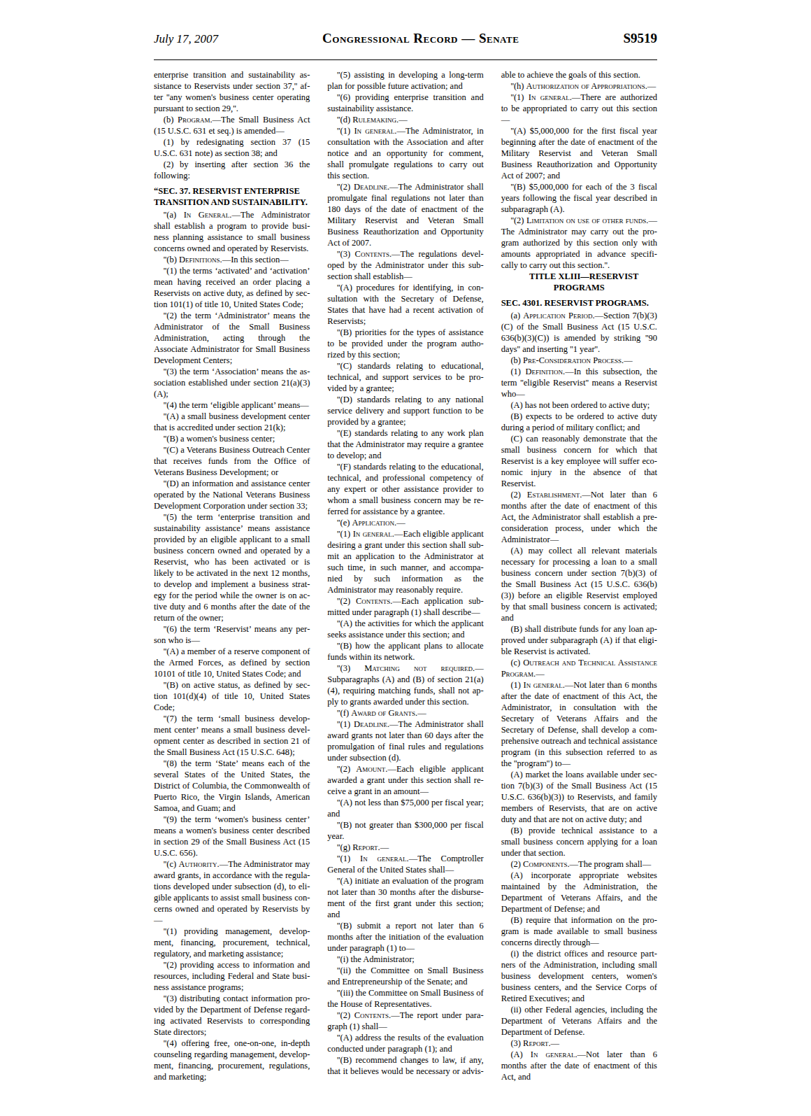July 17, 2007
Congressional Record — Senate
S9519
enterprise transition and sustainability assistance to Reservists under section 37,'' after ''any women's business center operating pursuant to section 29,''.
(b) Program.—The Small Business Act (15 U.S.C. 631 et seq.) is amended—
(1) by redesignating section 37 (15 U.S.C. 631 note) as section 38; and
(2) by inserting after section 36 the following:
“SEC. 37. RESERVIST ENTERPRISE TRANSITION AND SUSTAINABILITY.
''(a) In General.—The Administrator shall establish a program to provide business planning assistance to small business concerns owned and operated by Reservists.
''(b) Definitions.—In this section—
''(1) the terms ‘activated’ and ‘activation’ mean having received an order placing a Reservists on active duty, as defined by section 101(1) of title 10, United States Code;
''(2) the term ‘Administrator’ means the Administrator of the Small Business Administration, acting through the Associate Administrator for Small Business Development Centers;
''(3) the term ‘Association’ means the association established under section 21(a)(3)(A);
''(4) the term ‘eligible applicant’ means—
''(A) a small business development center that is accredited under section 21(k);
''(B) a women's business center;
''(C) a Veterans Business Outreach Center that receives funds from the Office of Veterans Business Development; or
''(D) an information and assistance center operated by the National Veterans Business Development Corporation under section 33;
''(5) the term ‘enterprise transition and sustainability assistance’ means assistance provided by an eligible applicant to a small business concern owned and operated by a Reservist, who has been activated or is likely to be activated in the next 12 months, to develop and implement a business strategy for the period while the owner is on active duty and 6 months after the date of the return of the owner;
''(6) the term ‘Reservist’ means any person who is—
''(A) a member of a reserve component of the Armed Forces, as defined by section 10101 of title 10, United States Code; and
''(B) on active status, as defined by section 101(d)(4) of title 10, United States Code;
''(7) the term ‘small business development center’ means a small business development center as described in section 21 of the Small Business Act (15 U.S.C. 648);
''(8) the term ‘State’ means each of the several States of the United States, the District of Columbia, the Commonwealth of Puerto Rico, the Virgin Islands, American Samoa, and Guam; and
''(9) the term ‘women's business center’ means a women's business center described in section 29 of the Small Business Act (15 U.S.C. 656).
''(c) Authority.—The Administrator may award grants, in accordance with the regulations developed under subsection (d), to eligible applicants to assist small business concerns owned and operated by Reservists by—
''(1) providing management, development, financing, procurement, technical, regulatory, and marketing assistance;
''(2) providing access to information and resources, including Federal and State business assistance programs;
''(3) distributing contact information provided by the Department of Defense regarding activated Reservists to corresponding State directors;
''(4) offering free, one-on-one, in-depth counseling regarding management, development, financing, procurement, regulations, and marketing;
''(5) assisting in developing a long-term plan for possible future activation; and
''(6) providing enterprise transition and sustainability assistance.
''(d) Rulemaking.—
''(1) In general.—The Administrator, in consultation with the Association and after notice and an opportunity for comment, shall promulgate regulations to carry out this section.
''(2) Deadline.—The Administrator shall promulgate final regulations not later than 180 days of the date of enactment of the Military Reservist and Veteran Small Business Reauthorization and Opportunity Act of 2007.
''(3) Contents.—The regulations developed by the Administrator under this subsection shall establish—
''(A) procedures for identifying, in consultation with the Secretary of Defense, States that have had a recent activation of Reservists;
''(B) priorities for the types of assistance to be provided under the program authorized by this section;
''(C) standards relating to educational, technical, and support services to be provided by a grantee;
''(D) standards relating to any national service delivery and support function to be provided by a grantee;
''(E) standards relating to any work plan that the Administrator may require a grantee to develop; and
''(F) standards relating to the educational, technical, and professional competency of any expert or other assistance provider to whom a small business concern may be referred for assistance by a grantee.
''(e) Application.—
''(1) In general.—Each eligible applicant desiring a grant under this section shall submit an application to the Administrator at such time, in such manner, and accompanied by such information as the Administrator may reasonably require.
''(2) Contents.—Each application submitted under paragraph (1) shall describe—
''(A) the activities for which the applicant seeks assistance under this section; and
''(B) how the applicant plans to allocate funds within its network.
''(3) Matching not required.—Subparagraphs (A) and (B) of section 21(a)(4), requiring matching funds, shall not apply to grants awarded under this section.
''(f) Award of Grants.—
''(1) Deadline.—The Administrator shall award grants not later than 60 days after the promulgation of final rules and regulations under subsection (d).
''(2) Amount.—Each eligible applicant awarded a grant under this section shall receive a grant in an amount—
''(A) not less than $75,000 per fiscal year; and
''(B) not greater than $300,000 per fiscal year.
''(g) Report.—
''(1) In general.—The Comptroller General of the United States shall—
''(A) initiate an evaluation of the program not later than 30 months after the disbursement of the first grant under this section; and
''(B) submit a report not later than 6 months after the initiation of the evaluation under paragraph (1) to—
''(i) the Administrator;
''(ii) the Committee on Small Business and Entrepreneurship of the Senate; and
''(iii) the Committee on Small Business of the House of Representatives.
''(2) Contents.—The report under paragraph (1) shall—
''(A) address the results of the evaluation conducted under paragraph (1); and
''(B) recommend changes to law, if any, that it believes would be necessary or advisable to achieve the goals of this section.
''(h) Authorization of Appropriations.—
''(1) In general.—There are authorized to be appropriated to carry out this section—
''(A) $5,000,000 for the first fiscal year beginning after the date of enactment of the Military Reservist and Veteran Small Business Reauthorization and Opportunity Act of 2007; and
''(B) $5,000,000 for each of the 3 fiscal years following the fiscal year described in subparagraph (A).
''(2) Limitation on use of other funds.—The Administrator may carry out the program authorized by this section only with amounts appropriated in advance specifically to carry out this section.''.
TITLE XLIII—RESERVIST PROGRAMS
SEC. 4301. RESERVIST PROGRAMS.
(a) Application Period.—Section 7(b)(3)(C) of the Small Business Act (15 U.S.C. 636(b)(3)(C)) is amended by striking ''90 days'' and inserting ''1 year''.
(b) Pre-Consideration Process.—
(1) Definition.—In this subsection, the term ''eligible Reservist'' means a Reservist who—
(A) has not been ordered to active duty;
(B) expects to be ordered to active duty during a period of military conflict; and
(C) can reasonably demonstrate that the small business concern for which that Reservist is a key employee will suffer economic injury in the absence of that Reservist.
(2) Establishment.—Not later than 6 months after the date of enactment of this Act, the Administrator shall establish a pre-consideration process, under which the Administrator—
(A) may collect all relevant materials necessary for processing a loan to a small business concern under section 7(b)(3) of the Small Business Act (15 U.S.C. 636(b)(3)) before an eligible Reservist employed by that small business concern is activated; and
(B) shall distribute funds for any loan approved under subparagraph (A) if that eligible Reservist is activated.
(c) Outreach and Technical Assistance Program.—
(1) In general.—Not later than 6 months after the date of enactment of this Act, the Administrator, in consultation with the Secretary of Veterans Affairs and the Secretary of Defense, shall develop a comprehensive outreach and technical assistance program (in this subsection referred to as the ''program'') to—
(A) market the loans available under section 7(b)(3) of the Small Business Act (15 U.S.C. 636(b)(3)) to Reservists, and family members of Reservists, that are on active duty and that are not on active duty; and
(B) provide technical assistance to a small business concern applying for a loan under that section.
(2) Components.—The program shall—
(A) incorporate appropriate websites maintained by the Administration, the Department of Veterans Affairs, and the Department of Defense; and
(B) require that information on the program is made available to small business concerns directly through—
(i) the district offices and resource partners of the Administration, including small business development centers, women's business centers, and the Service Corps of Retired Executives; and
(ii) other Federal agencies, including the Department of Veterans Affairs and the Department of Defense.
(3) Report.—
(A) In general.—Not later than 6 months after the date of enactment of this Act, and